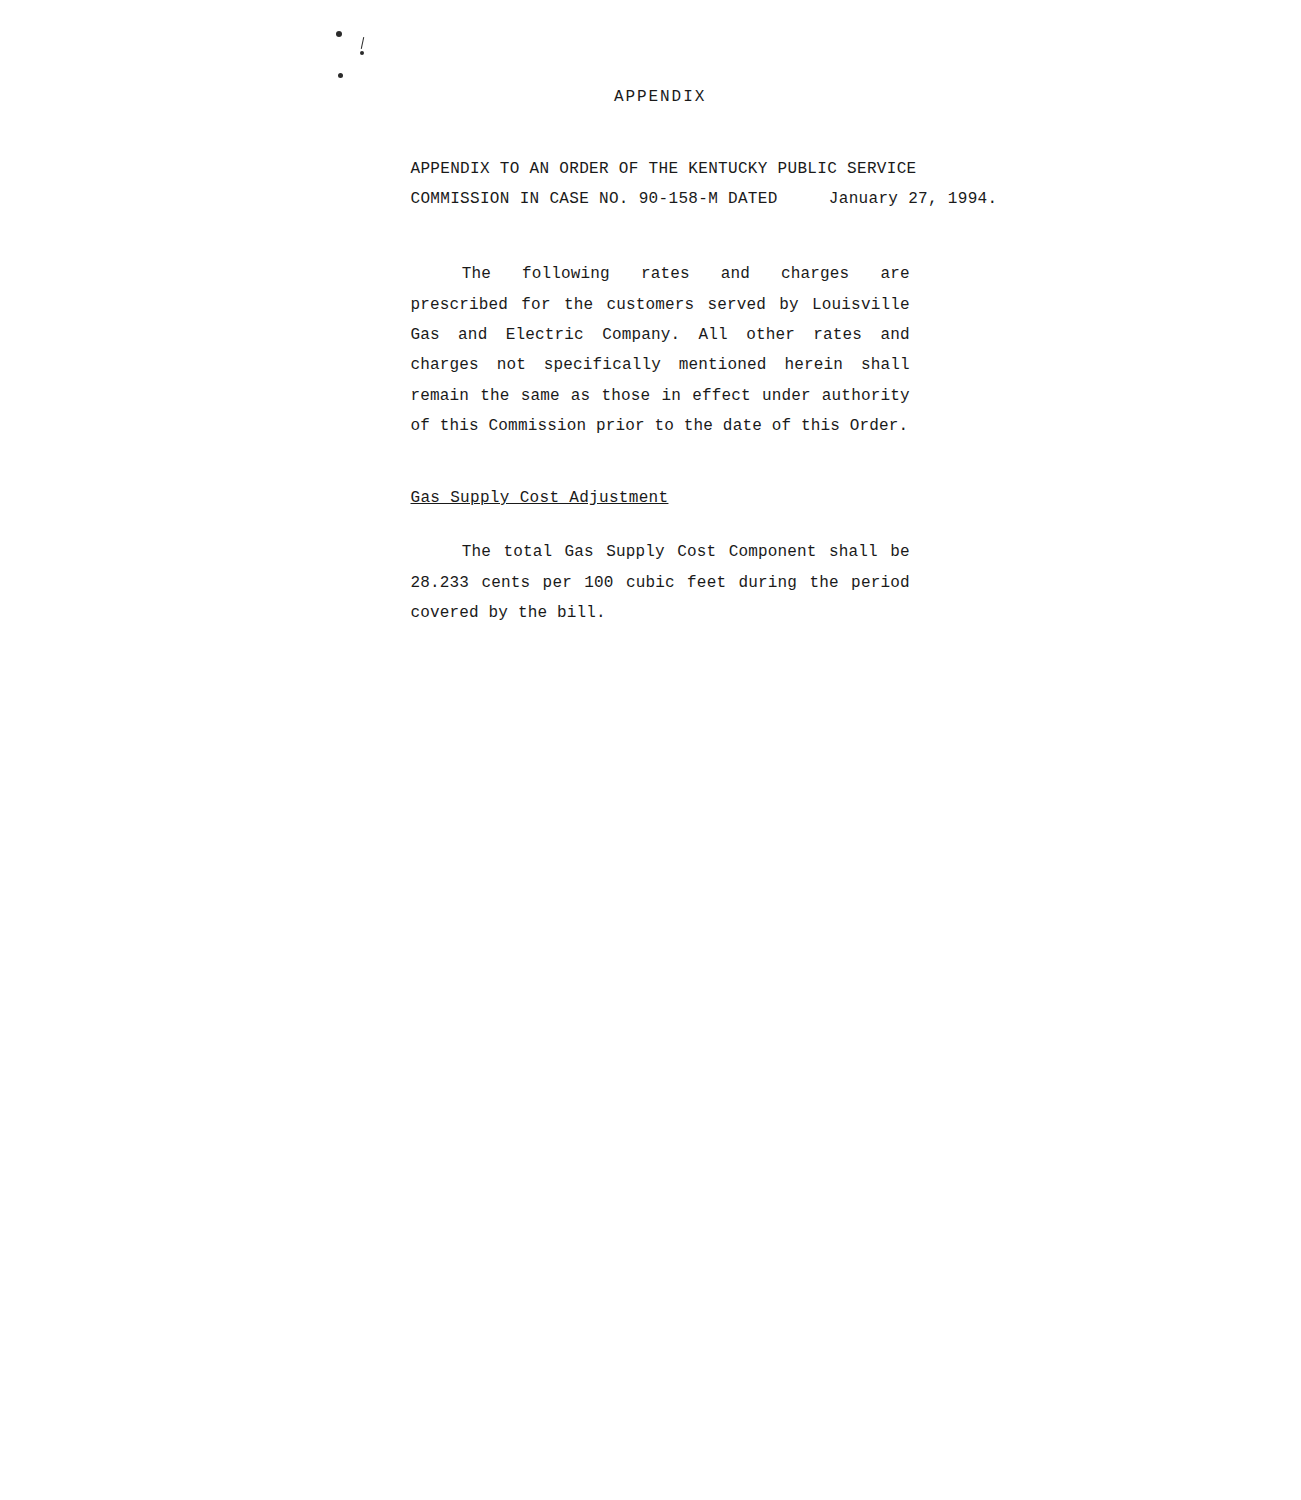APPENDIX
APPENDIX TO AN ORDER OF THE KENTUCKY PUBLIC SERVICE COMMISSION IN CASE NO. 90-158-M DATED January 27, 1994.
The following rates and charges are prescribed for the customers served by Louisville Gas and Electric Company. All other rates and charges not specifically mentioned herein shall remain the same as those in effect under authority of this Commission prior to the date of this Order.
Gas Supply Cost Adjustment
The total Gas Supply Cost Component shall be 28.233 cents per 100 cubic feet during the period covered by the bill.